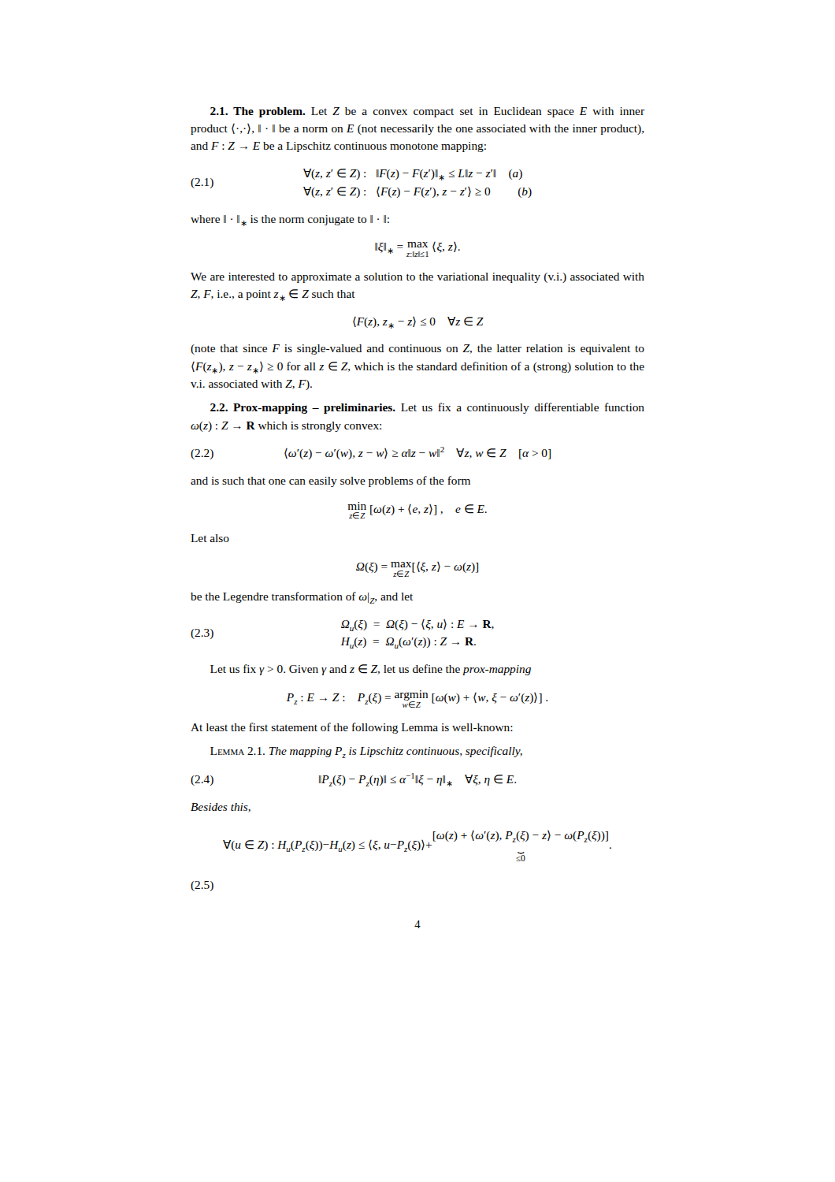2.1. The problem. Let Z be a convex compact set in Euclidean space E with inner product ⟨·,·⟩, ‖ · ‖ be a norm on E (not necessarily the one associated with the inner product), and F : Z → E be a Lipschitz continuous monotone mapping:
(2.1)
∀(z, z′ ∈ Z) : ‖F(z) − F(z′)‖∗ ≤ L‖z − z′‖ (a) ∀(z, z′ ∈ Z) : ⟨F(z) − F(z′), z − z′⟩ ≥ 0 (b)
where ‖ · ‖∗ is the norm conjugate to ‖ · ‖:
‖ξ‖∗ = max z:‖z‖≤1 ⟨ξ, z⟩.
We are interested to approximate a solution to the variational inequality (v.i.) associated with Z, F, i.e., a point z∗ ∈ Z such that
⟨F(z), z∗ − z⟩ ≤ 0 ∀z ∈ Z
(note that since F is single-valued and continuous on Z, the latter relation is equivalent to ⟨F(z∗), z − z∗⟩ ≥ 0 for all z ∈ Z, which is the standard definition of a (strong) solution to the v.i. associated with Z, F).
2.2. Prox-mapping – preliminaries. Let us fix a continuously differentiable function ω(z) : Z → R which is strongly convex:
(2.2)
⟨ω′(z) − ω′(w), z − w⟩ ≥ α‖z − w‖2 ∀z, w ∈ Z [α > 0]
and is such that one can easily solve problems of the form
min z∈Z [ω(z) + ⟨e, z⟩] , e ∈ E.
Let also
Ω(ξ) = max z∈Z[⟨ξ, z⟩ − ω(z)]
be the Legendre transformation of ω|Z, and let
(2.3)
Ωu(ξ) = Ω(ξ) − ⟨ξ, u⟩ : E → R, Hu(z) = Ωu(ω′(z)) : Z → R.
Let us fix γ > 0. Given γ and z ∈ Z, let us define the prox-mapping
Pz : E → Z : Pz(ξ) = argmin w∈Z [ω(w) + ⟨w, ξ − ω′(z)⟩] .
At least the first statement of the following Lemma is well-known:
Lemma 2.1. The mapping Pz is Lipschitz continuous, specifically,
(2.4)
‖Pz(ξ) − Pz(η)‖ ≤ α−1‖ξ − η‖∗ ∀ξ, η ∈ E.
Besides this,
∀(u ∈ Z) : Hu(Pz(ξ))−Hu(z) ≤ ⟨ξ, u−Pz(ξ)⟩+[ω(z) + ⟨ω′(z), Pz(ξ) − z⟩ − ω(Pz(ξ))]⏟≤0.
(2.5)
4